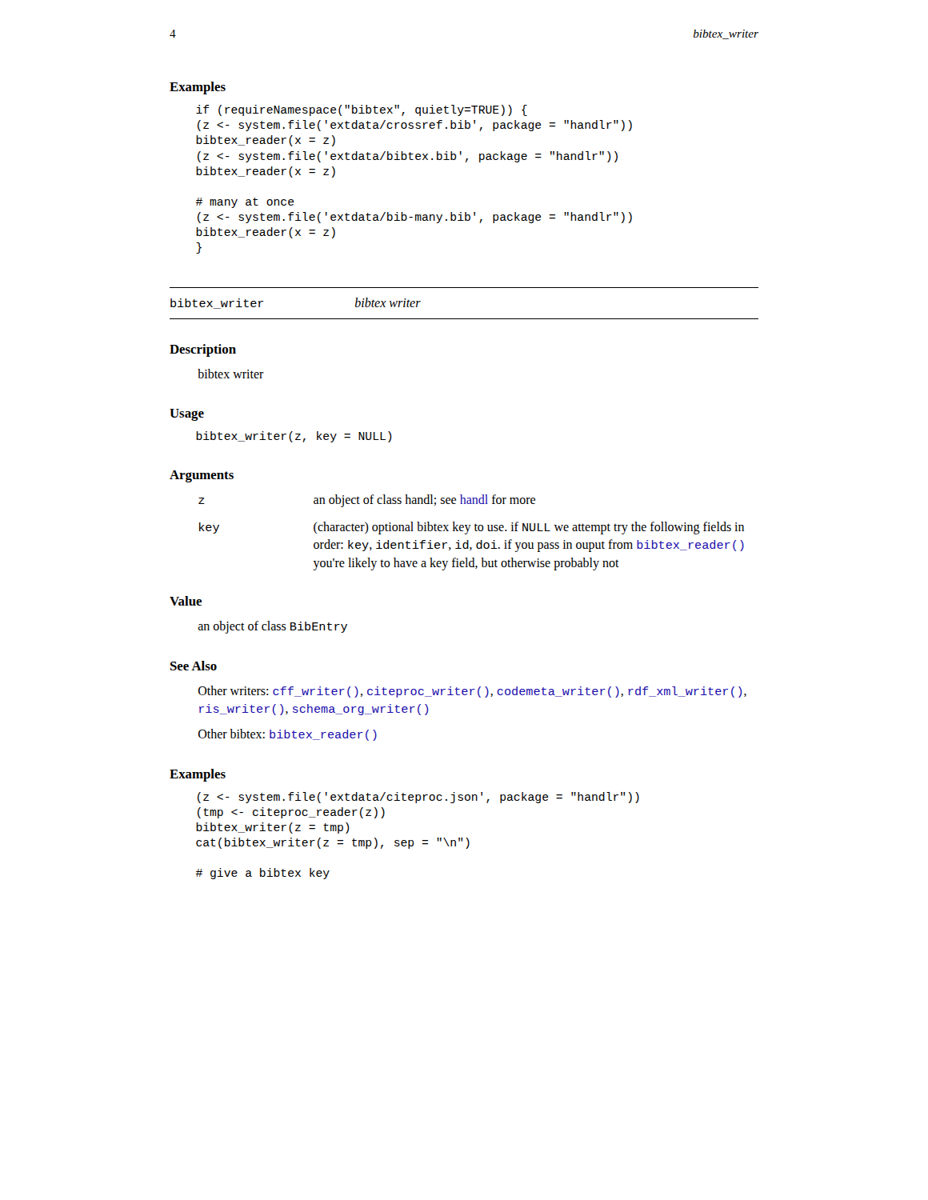4 bibtex_writer
Examples
if (requireNamespace("bibtex", quietly=TRUE)) {
(z <- system.file('extdata/crossref.bib', package = "handlr"))
bibtex_reader(x = z)
(z <- system.file('extdata/bibtex.bib', package = "handlr"))
bibtex_reader(x = z)

# many at once
(z <- system.file('extdata/bib-many.bib', package = "handlr"))
bibtex_reader(x = z)
}
bibtex_writer bibtex writer
Description
bibtex writer
Usage
bibtex_writer(z, key = NULL)
Arguments
z
an object of class handl; see handl for more
key
(character) optional bibtex key to use. if NULL we attempt try the following fields in order: key, identifier, id, doi. if you pass in ouput from bibtex_reader() you're likely to have a key field, but otherwise probably not
Value
an object of class BibEntry
See Also
Other writers: cff_writer(), citeproc_writer(), codemeta_writer(), rdf_xml_writer(), ris_writer(), schema_org_writer()
Other bibtex: bibtex_reader()
Examples
(z <- system.file('extdata/citeproc.json', package = "handlr"))
(tmp <- citeproc_reader(z))
bibtex_writer(z = tmp)
cat(bibtex_writer(z = tmp), sep = "\n")

# give a bibtex key